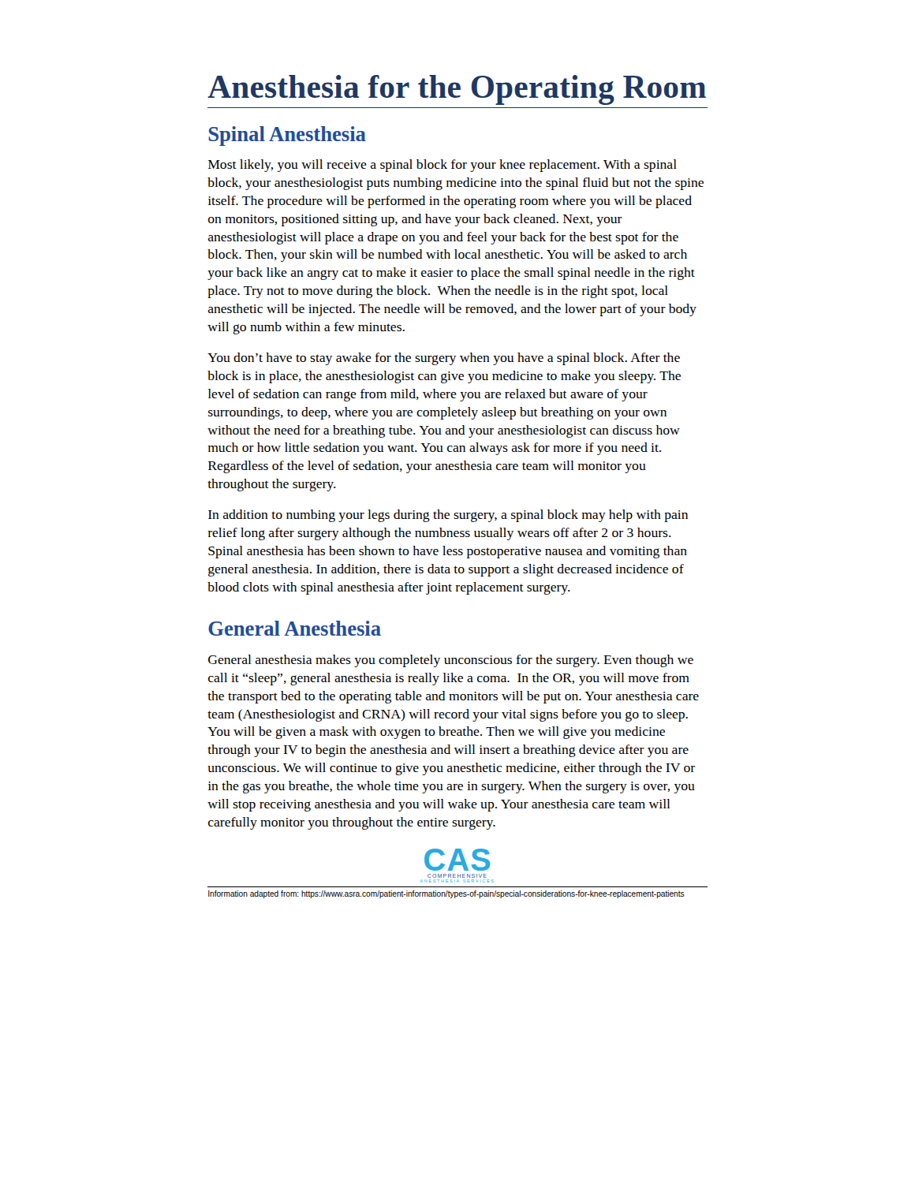Anesthesia for the Operating Room
Spinal Anesthesia
Most likely, you will receive a spinal block for your knee replacement. With a spinal block, your anesthesiologist puts numbing medicine into the spinal fluid but not the spine itself. The procedure will be performed in the operating room where you will be placed on monitors, positioned sitting up, and have your back cleaned. Next, your anesthesiologist will place a drape on you and feel your back for the best spot for the block. Then, your skin will be numbed with local anesthetic. You will be asked to arch your back like an angry cat to make it easier to place the small spinal needle in the right place. Try not to move during the block. When the needle is in the right spot, local anesthetic will be injected. The needle will be removed, and the lower part of your body will go numb within a few minutes.
You don’t have to stay awake for the surgery when you have a spinal block. After the block is in place, the anesthesiologist can give you medicine to make you sleepy. The level of sedation can range from mild, where you are relaxed but aware of your surroundings, to deep, where you are completely asleep but breathing on your own without the need for a breathing tube. You and your anesthesiologist can discuss how much or how little sedation you want. You can always ask for more if you need it. Regardless of the level of sedation, your anesthesia care team will monitor you throughout the surgery.
In addition to numbing your legs during the surgery, a spinal block may help with pain relief long after surgery although the numbness usually wears off after 2 or 3 hours. Spinal anesthesia has been shown to have less postoperative nausea and vomiting than general anesthesia. In addition, there is data to support a slight decreased incidence of blood clots with spinal anesthesia after joint replacement surgery.
General Anesthesia
General anesthesia makes you completely unconscious for the surgery. Even though we call it “sleep”, general anesthesia is really like a coma. In the OR, you will move from the transport bed to the operating table and monitors will be put on. Your anesthesia care team (Anesthesiologist and CRNA) will record your vital signs before you go to sleep. You will be given a mask with oxygen to breathe. Then we will give you medicine through your IV to begin the anesthesia and will insert a breathing device after you are unconscious. We will continue to give you anesthetic medicine, either through the IV or in the gas you breathe, the whole time you are in surgery. When the surgery is over, you will stop receiving anesthesia and you will wake up. Your anesthesia care team will carefully monitor you throughout the entire surgery.
CAS COMPREHENSIVE ANESTHESIA SERVICES
Information adapted from: https://www.asra.com/patient-information/types-of-pain/special-considerations-for-knee-replacement-patients